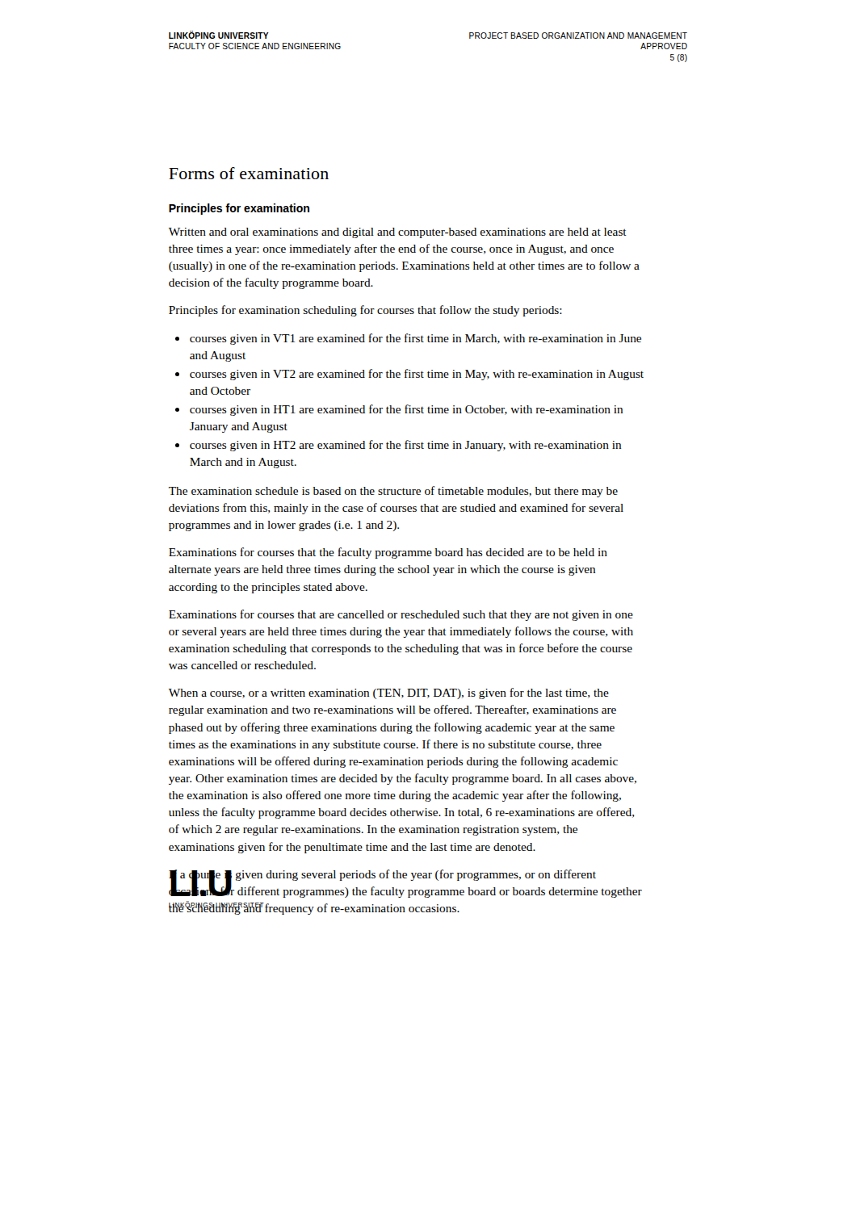LINKÖPING UNIVERSITY
FACULTY OF SCIENCE AND ENGINEERING
PROJECT BASED ORGANIZATION AND MANAGEMENT
APPROVED
5 (8)
Forms of examination
Principles for examination
Written and oral examinations and digital and computer-based examinations are held at least three times a year: once immediately after the end of the course, once in August, and once (usually) in one of the re-examination periods. Examinations held at other times are to follow a decision of the faculty programme board.
Principles for examination scheduling for courses that follow the study periods:
courses given in VT1 are examined for the first time in March, with re-examination in June and August
courses given in VT2 are examined for the first time in May, with re-examination in August and October
courses given in HT1 are examined for the first time in October, with re-examination in January and August
courses given in HT2 are examined for the first time in January, with re-examination in March and in August.
The examination schedule is based on the structure of timetable modules, but there may be deviations from this, mainly in the case of courses that are studied and examined for several programmes and in lower grades (i.e. 1 and 2).
Examinations for courses that the faculty programme board has decided are to be held in alternate years are held three times during the school year in which the course is given according to the principles stated above.
Examinations for courses that are cancelled or rescheduled such that they are not given in one or several years are held three times during the year that immediately follows the course, with examination scheduling that corresponds to the scheduling that was in force before the course was cancelled or rescheduled.
When a course, or a written examination (TEN, DIT, DAT), is given for the last time, the regular examination and two re-examinations will be offered. Thereafter, examinations are phased out by offering three examinations during the following academic year at the same times as the examinations in any substitute course. If there is no substitute course, three examinations will be offered during re-examination periods during the following academic year. Other examination times are decided by the faculty programme board. In all cases above, the examination is also offered one more time during the academic year after the following, unless the faculty programme board decides otherwise. In total, 6 re-examinations are offered, of which 2 are regular re-examinations. In the examination registration system, the examinations given for the penultimate time and the last time are denoted.
If a course is given during several periods of the year (for programmes, or on different occasions for different programmes) the faculty programme board or boards determine together the scheduling and frequency of re-examination occasions.
LI.U
LINKÖPINGS UNIVERSITET